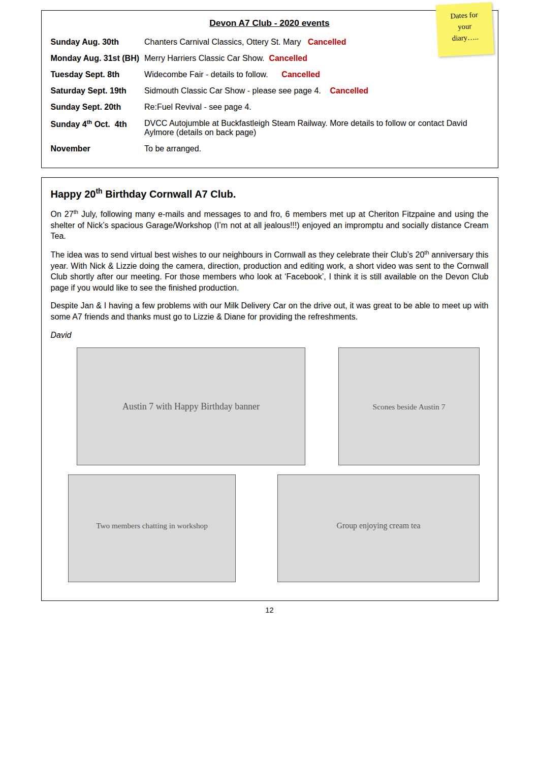Dates for
your
diary…..
Devon A7 Club - 2020 events
| Sunday Aug. 30th | Chanters Carnival Classics, Ottery St. Mary Cancelled |
| Monday Aug. 31st (BH) | Merry Harriers Classic Car Show. Cancelled |
| Tuesday Sept. 8th | Widecombe Fair - details to follow. Cancelled |
| Saturday Sept. 19th | Sidmouth Classic Car Show - please see page 4. Cancelled |
| Sunday Sept. 20th | Re:Fuel Revival - see page 4. |
| Sunday 4 th Oct. 4th | DVCC Autojumble at Buckfastleigh Steam Railway. More details to follow or contact David Aylmore (details on back page) |
| November | To be arranged. |
Happy 20th Birthday Cornwall A7 Club.
On 27th July, following many e-mails and messages to and fro, 6 members met up at Cheriton Fitzpaine and using the shelter of Nick’s spacious Garage/Workshop (I’m not at all jealous!!!) enjoyed an impromptu and socially distance Cream Tea.
The idea was to send virtual best wishes to our neighbours in Cornwall as they celebrate their Club’s 20th anniversary this year. With Nick & Lizzie doing the camera, direction, production and editing work, a short video was sent to the Cornwall Club shortly after our meeting. For those members who look at ‘Facebook’, I think it is still available on the Devon Club page if you would like to see the finished production.
Despite Jan & I having a few problems with our Milk Delivery Car on the drive out, it was great to be able to meet up with some A7 friends and thanks must go to Lizzie & Diane for providing the refreshments.
David
12